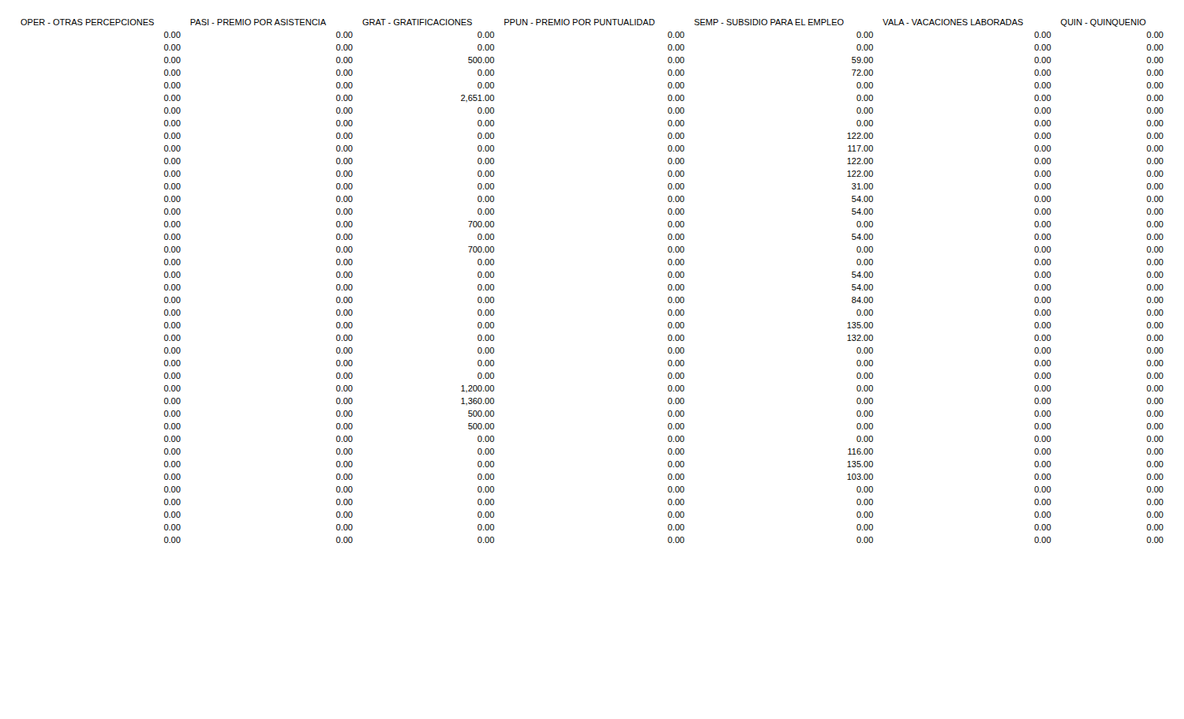| OPER - OTRAS PERCEPCIONES | PASI - PREMIO POR ASISTENCIA | GRAT - GRATIFICACIONES | PPUN - PREMIO POR PUNTUALIDAD | SEMP - SUBSIDIO PARA EL EMPLEO | VALA - VACACIONES LABORADAS | QUIN - QUINQUENIO |
| --- | --- | --- | --- | --- | --- | --- |
| 0.00 | 0.00 | 0.00 | 0.00 | 0.00 | 0.00 | 0.00 |
| 0.00 | 0.00 | 0.00 | 0.00 | 0.00 | 0.00 | 0.00 |
| 0.00 | 0.00 | 500.00 | 0.00 | 59.00 | 0.00 | 0.00 |
| 0.00 | 0.00 | 0.00 | 0.00 | 72.00 | 0.00 | 0.00 |
| 0.00 | 0.00 | 0.00 | 0.00 | 0.00 | 0.00 | 0.00 |
| 0.00 | 0.00 | 2,651.00 | 0.00 | 0.00 | 0.00 | 0.00 |
| 0.00 | 0.00 | 0.00 | 0.00 | 0.00 | 0.00 | 0.00 |
| 0.00 | 0.00 | 0.00 | 0.00 | 0.00 | 0.00 | 0.00 |
| 0.00 | 0.00 | 0.00 | 0.00 | 122.00 | 0.00 | 0.00 |
| 0.00 | 0.00 | 0.00 | 0.00 | 117.00 | 0.00 | 0.00 |
| 0.00 | 0.00 | 0.00 | 0.00 | 122.00 | 0.00 | 0.00 |
| 0.00 | 0.00 | 0.00 | 0.00 | 122.00 | 0.00 | 0.00 |
| 0.00 | 0.00 | 0.00 | 0.00 | 31.00 | 0.00 | 0.00 |
| 0.00 | 0.00 | 0.00 | 0.00 | 54.00 | 0.00 | 0.00 |
| 0.00 | 0.00 | 0.00 | 0.00 | 54.00 | 0.00 | 0.00 |
| 0.00 | 0.00 | 700.00 | 0.00 | 0.00 | 0.00 | 0.00 |
| 0.00 | 0.00 | 0.00 | 0.00 | 54.00 | 0.00 | 0.00 |
| 0.00 | 0.00 | 700.00 | 0.00 | 0.00 | 0.00 | 0.00 |
| 0.00 | 0.00 | 0.00 | 0.00 | 0.00 | 0.00 | 0.00 |
| 0.00 | 0.00 | 0.00 | 0.00 | 54.00 | 0.00 | 0.00 |
| 0.00 | 0.00 | 0.00 | 0.00 | 54.00 | 0.00 | 0.00 |
| 0.00 | 0.00 | 0.00 | 0.00 | 84.00 | 0.00 | 0.00 |
| 0.00 | 0.00 | 0.00 | 0.00 | 0.00 | 0.00 | 0.00 |
| 0.00 | 0.00 | 0.00 | 0.00 | 135.00 | 0.00 | 0.00 |
| 0.00 | 0.00 | 0.00 | 0.00 | 132.00 | 0.00 | 0.00 |
| 0.00 | 0.00 | 0.00 | 0.00 | 0.00 | 0.00 | 0.00 |
| 0.00 | 0.00 | 0.00 | 0.00 | 0.00 | 0.00 | 0.00 |
| 0.00 | 0.00 | 0.00 | 0.00 | 0.00 | 0.00 | 0.00 |
| 0.00 | 0.00 | 1,200.00 | 0.00 | 0.00 | 0.00 | 0.00 |
| 0.00 | 0.00 | 1,360.00 | 0.00 | 0.00 | 0.00 | 0.00 |
| 0.00 | 0.00 | 500.00 | 0.00 | 0.00 | 0.00 | 0.00 |
| 0.00 | 0.00 | 500.00 | 0.00 | 0.00 | 0.00 | 0.00 |
| 0.00 | 0.00 | 0.00 | 0.00 | 0.00 | 0.00 | 0.00 |
| 0.00 | 0.00 | 0.00 | 0.00 | 116.00 | 0.00 | 0.00 |
| 0.00 | 0.00 | 0.00 | 0.00 | 135.00 | 0.00 | 0.00 |
| 0.00 | 0.00 | 0.00 | 0.00 | 103.00 | 0.00 | 0.00 |
| 0.00 | 0.00 | 0.00 | 0.00 | 0.00 | 0.00 | 0.00 |
| 0.00 | 0.00 | 0.00 | 0.00 | 0.00 | 0.00 | 0.00 |
| 0.00 | 0.00 | 0.00 | 0.00 | 0.00 | 0.00 | 0.00 |
| 0.00 | 0.00 | 0.00 | 0.00 | 0.00 | 0.00 | 0.00 |
| 0.00 | 0.00 | 0.00 | 0.00 | 0.00 | 0.00 | 0.00 |